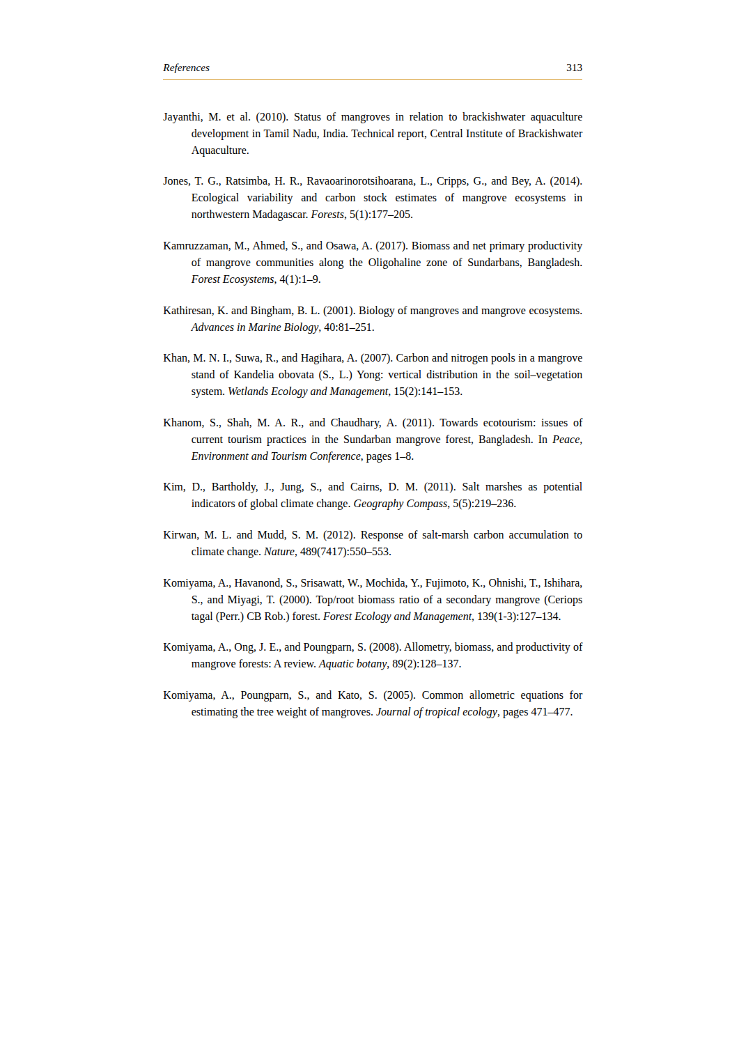References 313
Jayanthi, M. et al. (2010). Status of mangroves in relation to brackishwater aquaculture development in Tamil Nadu, India. Technical report, Central Institute of Brackishwater Aquaculture.
Jones, T. G., Ratsimba, H. R., Ravaoarinorotsihoarana, L., Cripps, G., and Bey, A. (2014). Ecological variability and carbon stock estimates of mangrove ecosystems in northwestern Madagascar. Forests, 5(1):177–205.
Kamruzzaman, M., Ahmed, S., and Osawa, A. (2017). Biomass and net primary productivity of mangrove communities along the Oligohaline zone of Sundarbans, Bangladesh. Forest Ecosystems, 4(1):1–9.
Kathiresan, K. and Bingham, B. L. (2001). Biology of mangroves and mangrove ecosystems. Advances in Marine Biology, 40:81–251.
Khan, M. N. I., Suwa, R., and Hagihara, A. (2007). Carbon and nitrogen pools in a mangrove stand of Kandelia obovata (S., L.) Yong: vertical distribution in the soil–vegetation system. Wetlands Ecology and Management, 15(2):141–153.
Khanom, S., Shah, M. A. R., and Chaudhary, A. (2011). Towards ecotourism: issues of current tourism practices in the Sundarban mangrove forest, Bangladesh. In Peace, Environment and Tourism Conference, pages 1–8.
Kim, D., Bartholdy, J., Jung, S., and Cairns, D. M. (2011). Salt marshes as potential indicators of global climate change. Geography Compass, 5(5):219–236.
Kirwan, M. L. and Mudd, S. M. (2012). Response of salt-marsh carbon accumulation to climate change. Nature, 489(7417):550–553.
Komiyama, A., Havanond, S., Srisawatt, W., Mochida, Y., Fujimoto, K., Ohnishi, T., Ishihara, S., and Miyagi, T. (2000). Top/root biomass ratio of a secondary mangrove (Ceriops tagal (Perr.) CB Rob.) forest. Forest Ecology and Management, 139(1-3):127–134.
Komiyama, A., Ong, J. E., and Poungparn, S. (2008). Allometry, biomass, and productivity of mangrove forests: A review. Aquatic botany, 89(2):128–137.
Komiyama, A., Poungparn, S., and Kato, S. (2005). Common allometric equations for estimating the tree weight of mangroves. Journal of tropical ecology, pages 471–477.